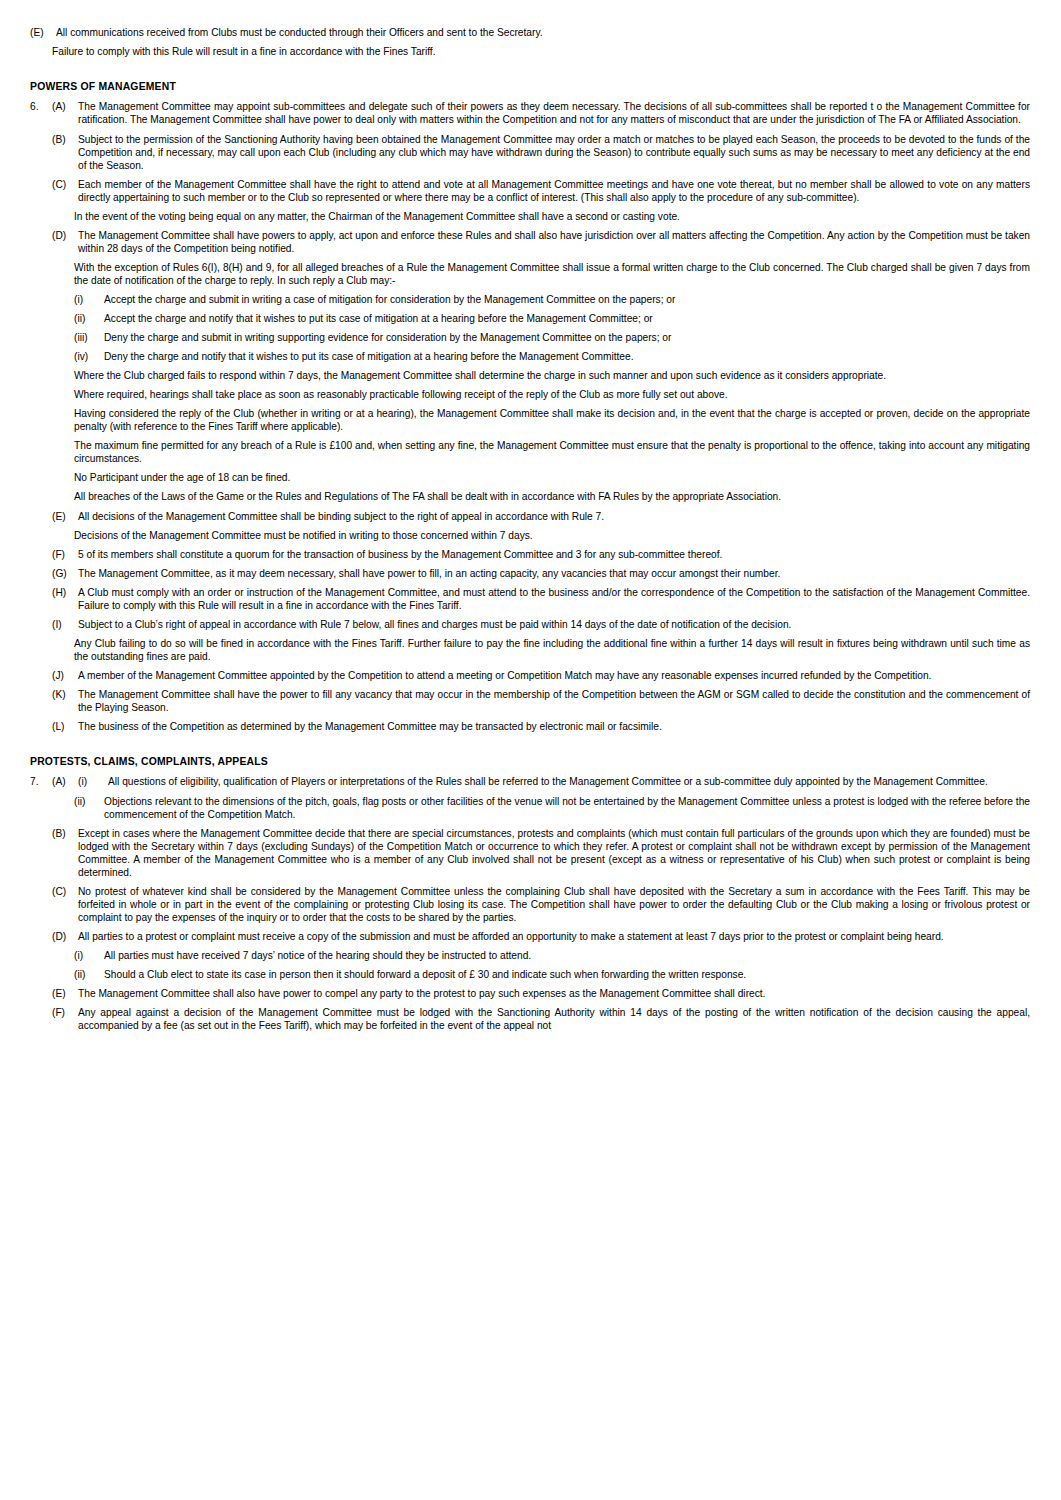(E) All communications received from Clubs must be conducted through their Officers and sent to the Secretary.
Failure to comply with this Rule will result in a fine in accordance with the Fines Tariff.
Powers of Management
6. (A) The Management Committee may appoint sub-committees and delegate such of their powers as they deem necessary. The decisions of all sub-committees shall be reported t o the Management Committee for ratification. The Management Committee shall have power to deal only with matters within the Competition and not for any matters of misconduct that are under the jurisdiction of The FA or Affiliated Association.
(B) Subject to the permission of the Sanctioning Authority having been obtained the Management Committee may order a match or matches to be played each Season, the proceeds to be devoted to the funds of the Competition and, if necessary, may call upon each Club (including any club which may have withdrawn during the Season) to contribute equally such sums as may be necessary to meet any deficiency at the end of the Season.
(C) Each member of the Management Committee shall have the right to attend and vote at all Management Committee meetings and have one vote thereat, but no member shall be allowed to vote on any matters directly appertaining to such member or to the Club so represented or where there may be a conflict of interest. (This shall also apply to the procedure of any sub-committee).
In the event of the voting being equal on any matter, the Chairman of the Management Committee shall have a second or casting vote.
(D) The Management Committee shall have powers to apply, act upon and enforce these Rules and shall also have jurisdiction over all matters affecting the Competition. Any action by the Competition must be taken within 28 days of the Competition being notified.
With the exception of Rules 6(I), 8(H) and 9, for all alleged breaches of a Rule the Management Committee shall issue a formal written charge to the Club concerned. The Club charged shall be given 7 days from the date of notification of the charge to reply. In such reply a Club may:-
(i) Accept the charge and submit in writing a case of mitigation for consideration by the Management Committee on the papers; or
(ii) Accept the charge and notify that it wishes to put its case of mitigation at a hearing before the Management Committee; or
(iii) Deny the charge and submit in writing supporting evidence for consideration by the Management Committee on the papers; or
(iv) Deny the charge and notify that it wishes to put its case of mitigation at a hearing before the Management Committee.
Where the Club charged fails to respond within 7 days, the Management Committee shall determine the charge in such manner and upon such evidence as it considers appropriate.
Where required, hearings shall take place as soon as reasonably practicable following receipt of the reply of the Club as more fully set out above.
Having considered the reply of the Club (whether in writing or at a hearing), the Management Committee shall make its decision and, in the event that the charge is accepted or proven, decide on the appropriate penalty (with reference to the Fines Tariff where applicable).
The maximum fine permitted for any breach of a Rule is £100 and, when setting any fine, the Management Committee must ensure that the penalty is proportional to the offence, taking into account any mitigating circumstances.
No Participant under the age of 18 can be fined.
All breaches of the Laws of the Game or the Rules and Regulations of The FA shall be dealt with in accordance with FA Rules by the appropriate Association.
(E) All decisions of the Management Committee shall be binding subject to the right of appeal in accordance with Rule 7.
Decisions of the Management Committee must be notified in writing to those concerned within 7 days.
(F) 5 of its members shall constitute a quorum for the transaction of business by the Management Committee and 3 for any sub-committee thereof.
(G) The Management Committee, as it may deem necessary, shall have power to fill, in an acting capacity, any vacancies that may occur amongst their number.
(H) A Club must comply with an order or instruction of the Management Committee, and must attend to the business and/or the correspondence of the Competition to the satisfaction of the Management Committee. Failure to comply with this Rule will result in a fine in accordance with the Fines Tariff.
(I) Subject to a Club’s right of appeal in accordance with Rule 7 below, all fines and charges must be paid within 14 days of the date of notification of the decision.
Any Club failing to do so will be fined in accordance with the Fines Tariff. Further failure to pay the fine including the additional fine within a further 14 days will result in fixtures being withdrawn until such time as the outstanding fines are paid.
(J) A member of the Management Committee appointed by the Competition to attend a meeting or Competition Match may have any reasonable expenses incurred refunded by the Competition.
(K) The Management Committee shall have the power to fill any vacancy that may occur in the membership of the Competition between the AGM or SGM called to decide the constitution and the commencement of the Playing Season.
(L) The business of the Competition as determined by the Management Committee may be transacted by electronic mail or facsimile.
Protests, Claims, Complaints, Appeals
7. (A) (i) All questions of eligibility, qualification of Players or interpretations of the Rules shall be referred to the Management Committee or a sub-committee duly appointed by the Management Committee.
(ii) Objections relevant to the dimensions of the pitch, goals, flag posts or other facilities of the venue will not be entertained by the Management Committee unless a protest is lodged with the referee before the commencement of the Competition Match.
(B) Except in cases where the Management Committee decide that there are special circumstances, protests and complaints (which must contain full particulars of the grounds upon which they are founded) must be lodged with the Secretary within 7 days (excluding Sundays) of the Competition Match or occurrence to which they refer. A protest or complaint shall not be withdrawn except by permission of the Management Committee. A member of the Management Committee who is a member of any Club involved shall not be present (except as a witness or representative of his Club) when such protest or complaint is being determined.
(C) No protest of whatever kind shall be considered by the Management Committee unless the complaining Club shall have deposited with the Secretary a sum in accordance with the Fees Tariff. This may be forfeited in whole or in part in the event of the complaining or protesting Club losing its case. The Competition shall have power to order the defaulting Club or the Club making a losing or frivolous protest or complaint to pay the expenses of the inquiry or to order that the costs to be shared by the parties.
(D) All parties to a protest or complaint must receive a copy of the submission and must be afforded an opportunity to make a statement at least 7 days prior to the protest or complaint being heard.
(i) All parties must have received 7 days’ notice of the hearing should they be instructed to attend.
(ii) Should a Club elect to state its case in person then it should forward a deposit of £ 30 and indicate such when forwarding the written response.
(E) The Management Committee shall also have power to compel any party to the protest to pay such expenses as the Management Committee shall direct.
(F) Any appeal against a decision of the Management Committee must be lodged with the Sanctioning Authority within 14 days of the posting of the written notification of the decision causing the appeal, accompanied by a fee (as set out in the Fees Tariff), which may be forfeited in the event of the appeal not